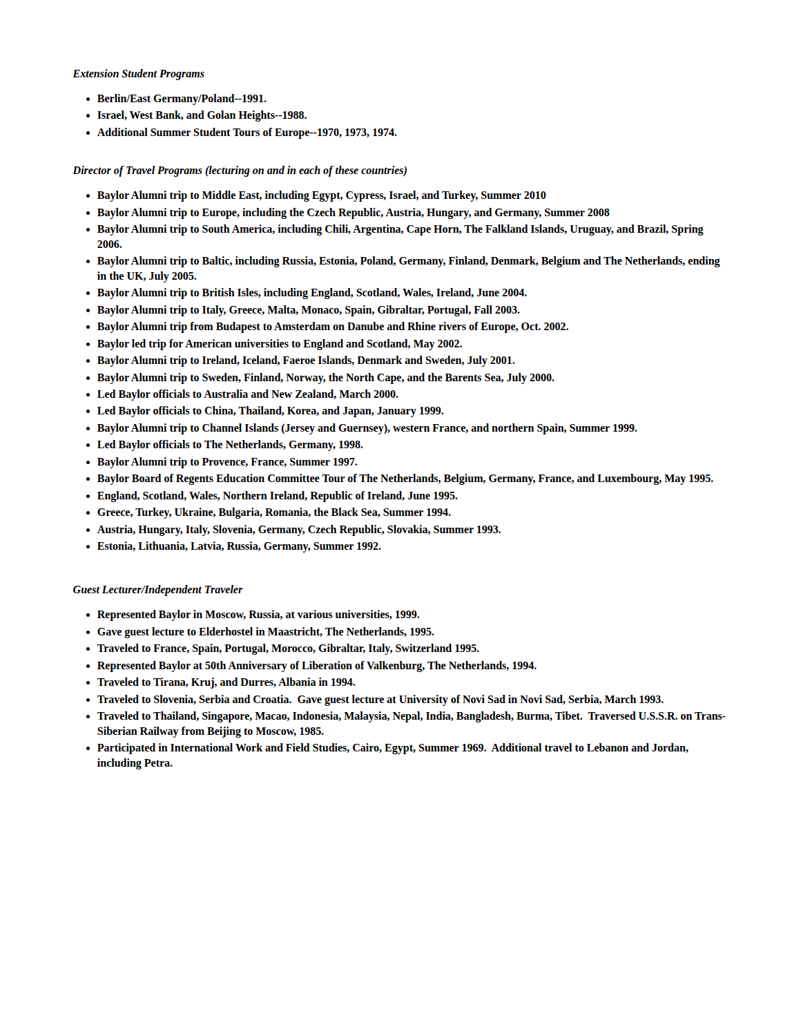Extension Student Programs
Berlin/East Germany/Poland--1991.
Israel, West Bank, and Golan Heights--1988.
Additional Summer Student Tours of Europe--1970, 1973, 1974.
Director of Travel Programs (lecturing on and in each of these countries)
Baylor Alumni trip to Middle East, including Egypt, Cypress, Israel, and Turkey, Summer 2010
Baylor Alumni trip to Europe, including the Czech Republic, Austria, Hungary, and Germany, Summer 2008
Baylor Alumni trip to South America, including Chili, Argentina, Cape Horn, The Falkland Islands, Uruguay, and Brazil, Spring 2006.
Baylor Alumni trip to Baltic, including Russia, Estonia, Poland, Germany, Finland, Denmark, Belgium and The Netherlands, ending in the UK, July 2005.
Baylor Alumni trip to British Isles, including England, Scotland, Wales, Ireland, June 2004.
Baylor Alumni trip to Italy, Greece, Malta, Monaco, Spain, Gibraltar, Portugal, Fall 2003.
Baylor Alumni trip from Budapest to Amsterdam on Danube and Rhine rivers of Europe, Oct. 2002.
Baylor led trip for American universities to England and Scotland, May 2002.
Baylor Alumni trip to Ireland, Iceland, Faeroe Islands, Denmark and Sweden, July 2001.
Baylor Alumni trip to Sweden, Finland, Norway, the North Cape, and the Barents Sea, July 2000.
Led Baylor officials to Australia and New Zealand, March 2000.
Led Baylor officials to China, Thailand, Korea, and Japan, January 1999.
Baylor Alumni trip to Channel Islands (Jersey and Guernsey), western France, and northern Spain, Summer 1999.
Led Baylor officials to The Netherlands, Germany, 1998.
Baylor Alumni trip to Provence, France, Summer 1997.
Baylor Board of Regents Education Committee Tour of The Netherlands, Belgium, Germany, France, and Luxembourg, May 1995.
England, Scotland, Wales, Northern Ireland, Republic of Ireland, June 1995.
Greece, Turkey, Ukraine, Bulgaria, Romania, the Black Sea, Summer 1994.
Austria, Hungary, Italy, Slovenia, Germany, Czech Republic, Slovakia, Summer 1993.
Estonia, Lithuania, Latvia, Russia, Germany, Summer 1992.
Guest Lecturer/Independent Traveler
Represented Baylor in Moscow, Russia, at various universities, 1999.
Gave guest lecture to Elderhostel in Maastricht, The Netherlands, 1995.
Traveled to France, Spain, Portugal, Morocco, Gibraltar, Italy, Switzerland 1995.
Represented Baylor at 50th Anniversary of Liberation of Valkenburg, The Netherlands, 1994.
Traveled to Tirana, Kruj, and Durres, Albania in 1994.
Traveled to Slovenia, Serbia and Croatia. Gave guest lecture at University of Novi Sad in Novi Sad, Serbia, March 1993.
Traveled to Thailand, Singapore, Macao, Indonesia, Malaysia, Nepal, India, Bangladesh, Burma, Tibet. Traversed U.S.S.R. on Trans-Siberian Railway from Beijing to Moscow, 1985.
Participated in International Work and Field Studies, Cairo, Egypt, Summer 1969. Additional travel to Lebanon and Jordan, including Petra.